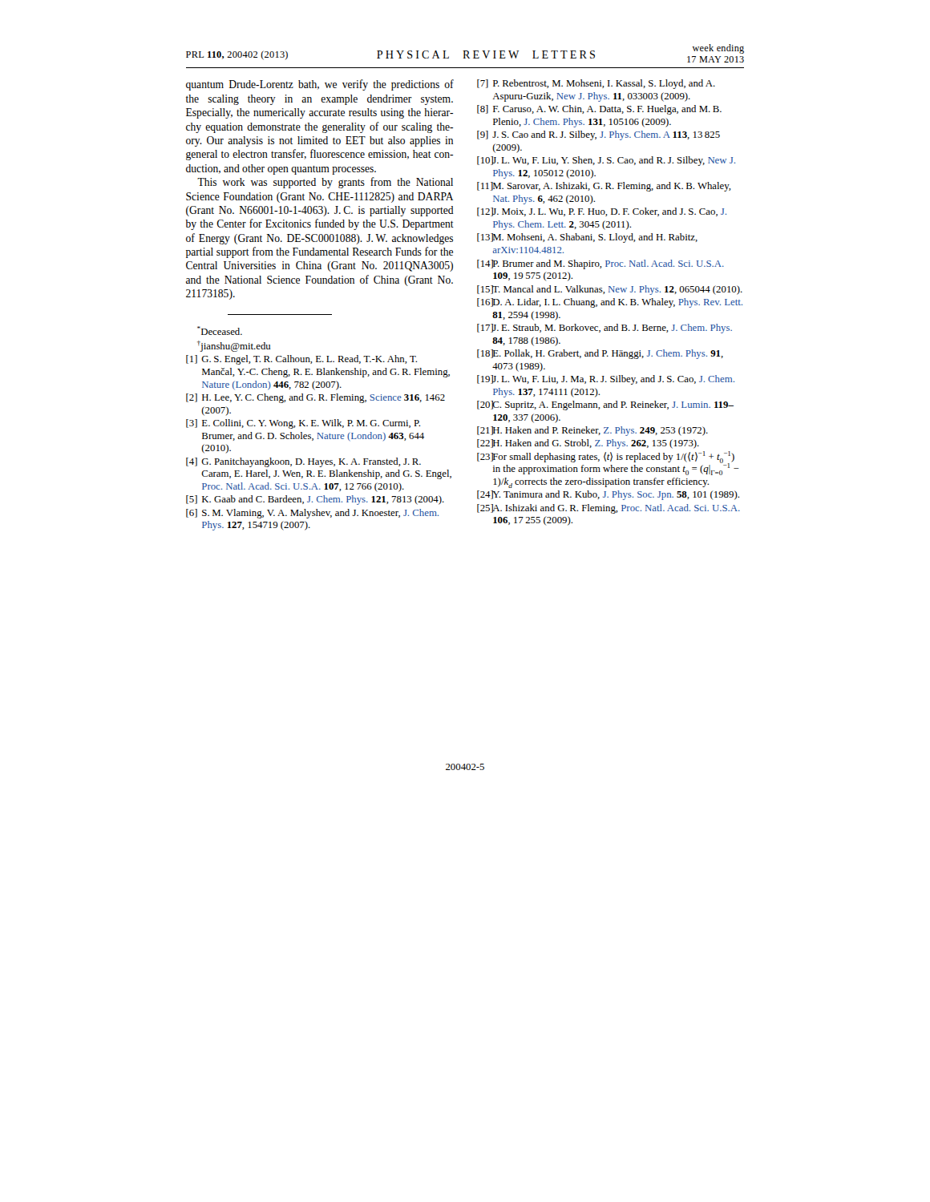PRL 110, 200402 (2013)
PHYSICAL REVIEW LETTERS
week ending
17 MAY 2013
quantum Drude-Lorentz bath, we verify the predictions of the scaling theory in an example dendrimer system. Especially, the numerically accurate results using the hierarchy equation demonstrate the generality of our scaling theory. Our analysis is not limited to EET but also applies in general to electron transfer, fluorescence emission, heat conduction, and other open quantum processes.
This work was supported by grants from the National Science Foundation (Grant No. CHE-1112825) and DARPA (Grant No. N66001-10-1-4063). J. C. is partially supported by the Center for Excitonics funded by the U.S. Department of Energy (Grant No. DE-SC0001088). J. W. acknowledges partial support from the Fundamental Research Funds for the Central Universities in China (Grant No. 2011QNA3005) and the National Science Foundation of China (Grant No. 21173185).
*Deceased.
†jianshu@mit.edu
[1] G. S. Engel, T. R. Calhoun, E. L. Read, T.-K. Ahn, T. Mančal, Y.-C. Cheng, R. E. Blankenship, and G. R. Fleming, Nature (London) 446, 782 (2007).
[2] H. Lee, Y. C. Cheng, and G. R. Fleming, Science 316, 1462 (2007).
[3] E. Collini, C. Y. Wong, K. E. Wilk, P. M. G. Curmi, P. Brumer, and G. D. Scholes, Nature (London) 463, 644 (2010).
[4] G. Panitchayangkoon, D. Hayes, K. A. Fransted, J. R. Caram, E. Harel, J. Wen, R. E. Blankenship, and G. S. Engel, Proc. Natl. Acad. Sci. U.S.A. 107, 12 766 (2010).
[5] K. Gaab and C. Bardeen, J. Chem. Phys. 121, 7813 (2004).
[6] S. M. Vlaming, V. A. Malyshev, and J. Knoester, J. Chem. Phys. 127, 154719 (2007).
[7] P. Rebentrost, M. Mohseni, I. Kassal, S. Lloyd, and A. Aspuru-Guzik, New J. Phys. 11, 033003 (2009).
[8] F. Caruso, A. W. Chin, A. Datta, S. F. Huelga, and M. B. Plenio, J. Chem. Phys. 131, 105106 (2009).
[9] J. S. Cao and R. J. Silbey, J. Phys. Chem. A 113, 13 825 (2009).
[10] J. L. Wu, F. Liu, Y. Shen, J. S. Cao, and R. J. Silbey, New J. Phys. 12, 105012 (2010).
[11] M. Sarovar, A. Ishizaki, G. R. Fleming, and K. B. Whaley, Nat. Phys. 6, 462 (2010).
[12] J. Moix, J. L. Wu, P. F. Huo, D. F. Coker, and J. S. Cao, J. Phys. Chem. Lett. 2, 3045 (2011).
[13] M. Mohseni, A. Shabani, S. Lloyd, and H. Rabitz, arXiv:1104.4812.
[14] P. Brumer and M. Shapiro, Proc. Natl. Acad. Sci. U.S.A. 109, 19 575 (2012).
[15] T. Mancal and L. Valkunas, New J. Phys. 12, 065044 (2010).
[16] D. A. Lidar, I. L. Chuang, and K. B. Whaley, Phys. Rev. Lett. 81, 2594 (1998).
[17] J. E. Straub, M. Borkovec, and B. J. Berne, J. Chem. Phys. 84, 1788 (1986).
[18] E. Pollak, H. Grabert, and P. Hänggi, J. Chem. Phys. 91, 4073 (1989).
[19] J. L. Wu, F. Liu, J. Ma, R. J. Silbey, and J. S. Cao, J. Chem. Phys. 137, 174111 (2012).
[20] C. Supritz, A. Engelmann, and P. Reineker, J. Lumin. 119–120, 337 (2006).
[21] H. Haken and P. Reineker, Z. Phys. 249, 253 (1972).
[22] H. Haken and G. Strobl, Z. Phys. 262, 135 (1973).
[23] For small dephasing rates, ⟨t⟩ is replaced by 1/(⟨t⟩−1 + t0−1) in the approximation form where the constant t0 = (q|Γ=0−1 − 1)/kd corrects the zero-dissipation transfer efficiency.
[24] Y. Tanimura and R. Kubo, J. Phys. Soc. Jpn. 58, 101 (1989).
[25] A. Ishizaki and G. R. Fleming, Proc. Natl. Acad. Sci. U.S.A. 106, 17 255 (2009).
200402-5